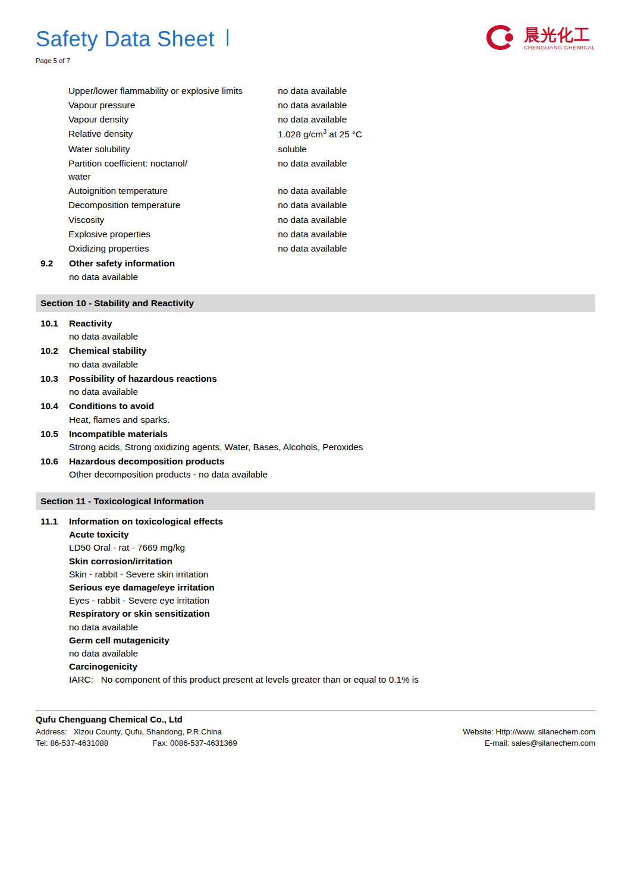Safety Data Sheet|
Page 5 of 7
晨光化工
CHENGUANG CHEMICAL
| Upper/lower flammability or explosive limits | no data available |
| Vapour pressure | no data available |
| Vapour density | no data available |
| Relative density | 1.028 g/cm 3 at 25 °C |
| Water solubility | soluble |
| Partition coefficient: noctanol/ water | no data available |
| Autoignition temperature | no data available |
| Decomposition temperature | no data available |
| Viscosity | no data available |
| Explosive properties | no data available |
| Oxidizing properties | no data available |
9.2 Other safety information
no data available
Section 10 - Stability and Reactivity
10.1 Reactivity
no data available
10.2 Chemical stability
no data available
10.3 Possibility of hazardous reactions
no data available
10.4 Conditions to avoid
Heat, flames and sparks.
10.5 Incompatible materials
Strong acids, Strong oxidizing agents, Water, Bases, Alcohols, Peroxides
10.6 Hazardous decomposition products
Other decomposition products - no data available
Section 11 - Toxicological Information
11.1 Information on toxicological effects
Acute toxicity
LD50 Oral - rat - 7669 mg/kg
Skin corrosion/irritation
Skin - rabbit - Severe skin irritation
Serious eye damage/eye irritation
Eyes - rabbit - Severe eye irritation
Respiratory or skin sensitization
no data available
Germ cell mutagenicity
no data available
Carcinogenicity
IARC: No component of this product present at levels greater than or equal to 0.1% is
Qufu Chenguang Chemical Co., Ltd
Address: Xizou County, Qufu, Shandong, P.R.China Website: Http://www. silanechem.com
Tel: 86-537-4631088 Fax: 0086-537-4631369 E-mail: sales@silanechem.com